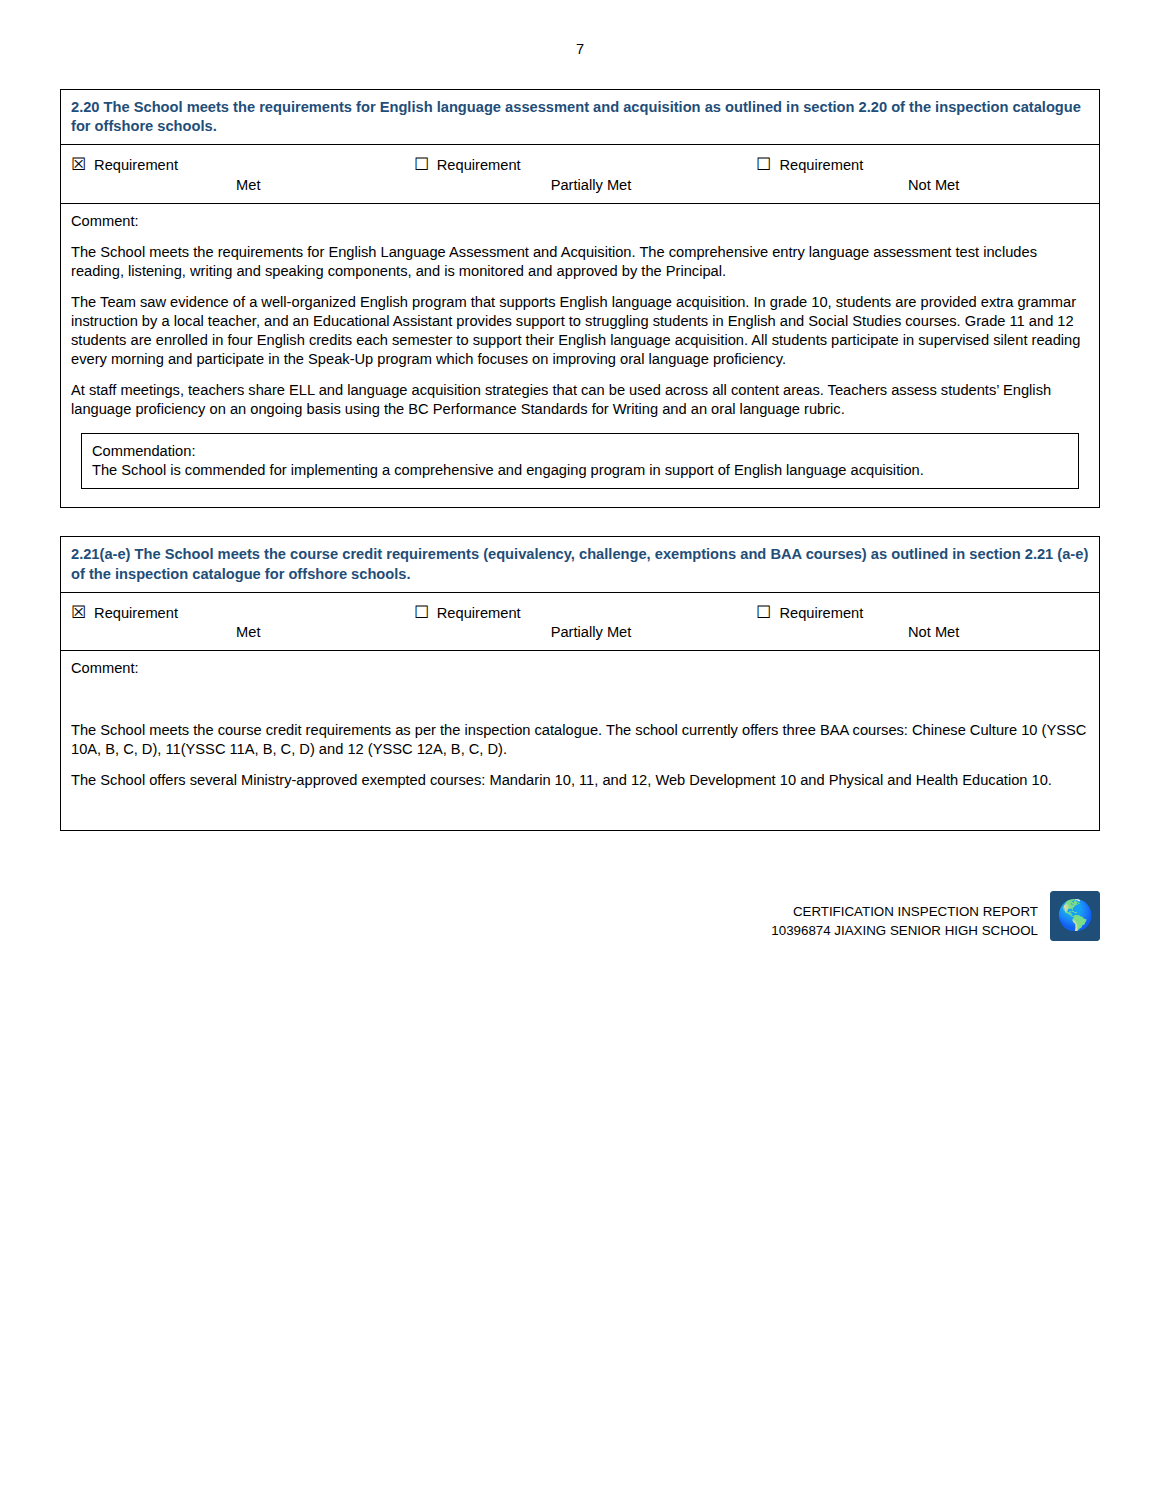7
2.20 The School meets the requirements for English language assessment and acquisition as outlined in section 2.20 of the inspection catalogue for offshore schools.
☒ RequirementMet
☐ RequirementPartially Met
☐ RequirementNot Met
Comment:
The School meets the requirements for English Language Assessment and Acquisition. The comprehensive entry language assessment test includes reading, listening, writing and speaking components, and is monitored and approved by the Principal.
The Team saw evidence of a well-organized English program that supports English language acquisition. In grade 10, students are provided extra grammar instruction by a local teacher, and an Educational Assistant provides support to struggling students in English and Social Studies courses. Grade 11 and 12 students are enrolled in four English credits each semester to support their English language acquisition. All students participate in supervised silent reading every morning and participate in the Speak-Up program which focuses on improving oral language proficiency.
At staff meetings, teachers share ELL and language acquisition strategies that can be used across all content areas. Teachers assess students’ English language proficiency on an ongoing basis using the BC Performance Standards for Writing and an oral language rubric.
Commendation:
The School is commended for implementing a comprehensive and engaging program in support of English language acquisition.
2.21(a-e) The School meets the course credit requirements (equivalency, challenge, exemptions and BAA courses) as outlined in section 2.21 (a-e) of the inspection catalogue for offshore schools.
☒ RequirementMet
☐ RequirementPartially Met
☐ RequirementNot Met
Comment:
The School meets the course credit requirements as per the inspection catalogue. The school currently offers three BAA courses: Chinese Culture 10 (YSSC 10A, B, C, D), 11(YSSC 11A, B, C, D) and 12 (YSSC 12A, B, C, D).
The School offers several Ministry-approved exempted courses: Mandarin 10, 11, and 12, Web Development 10 and Physical and Health Education 10.
CERTIFICATION INSPECTION REPORT
10396874 JIAXING SENIOR HIGH SCHOOL
🌎